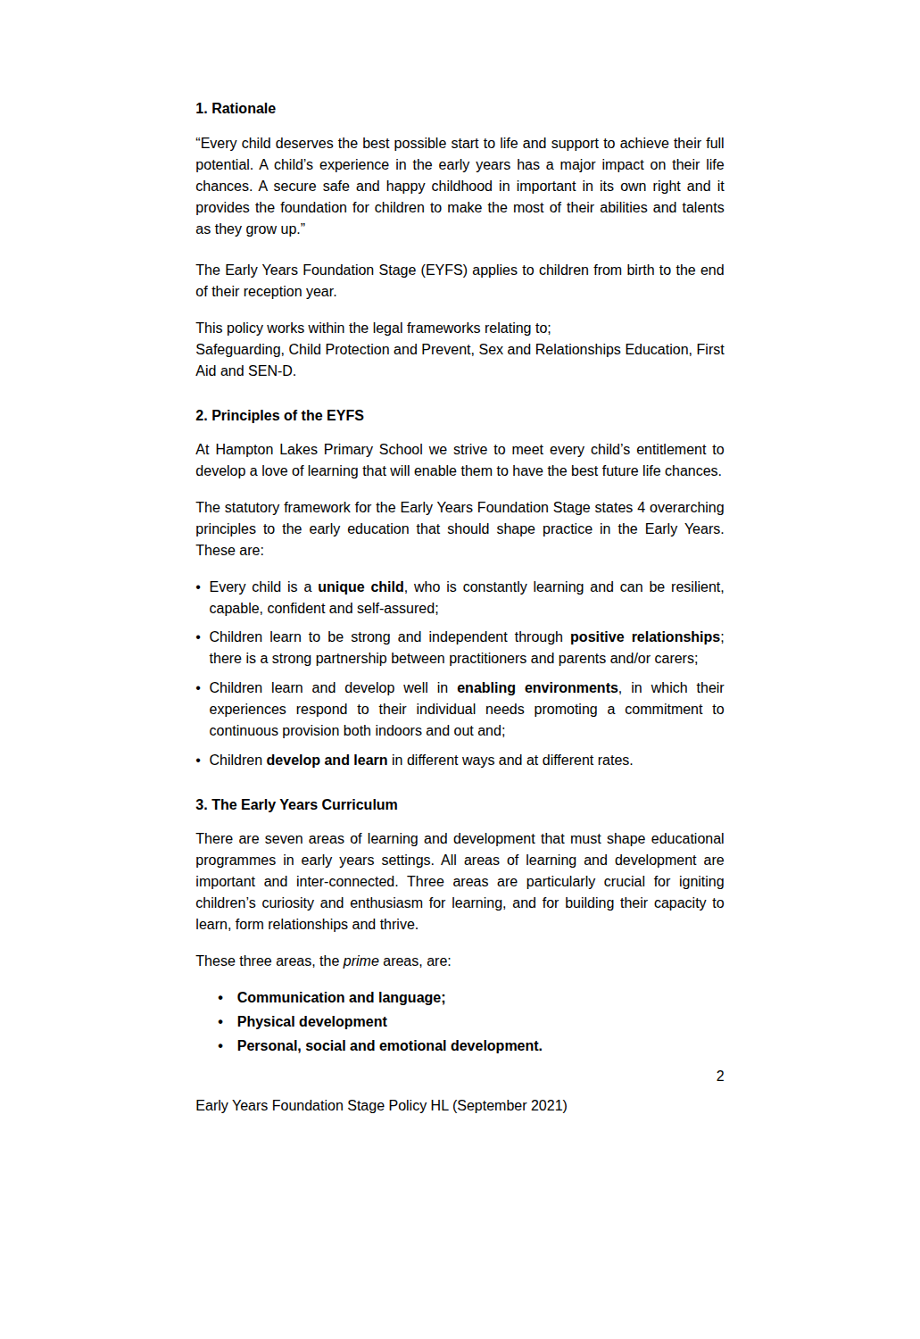1. Rationale
“Every child deserves the best possible start to life and support to achieve their full potential. A child’s experience in the early years has a major impact on their life chances. A secure safe and happy childhood in important in its own right and it provides the foundation for children to make the most of their abilities and talents as they grow up.”
The Early Years Foundation Stage (EYFS) applies to children from birth to the end of their reception year.
This policy works within the legal frameworks relating to;
Safeguarding, Child Protection and Prevent, Sex and Relationships Education, First Aid and SEN-D.
2. Principles of the EYFS
At Hampton Lakes Primary School we strive to meet every child’s entitlement to develop a love of learning that will enable them to have the best future life chances.
The statutory framework for the Early Years Foundation Stage states 4 overarching principles to the early education that should shape practice in the Early Years. These are:
Every child is a unique child, who is constantly learning and can be resilient, capable, confident and self-assured;
Children learn to be strong and independent through positive relationships; there is a strong partnership between practitioners and parents and/or carers;
Children learn and develop well in enabling environments, in which their experiences respond to their individual needs promoting a commitment to continuous provision both indoors and out and;
Children develop and learn in different ways and at different rates.
3. The Early Years Curriculum
There are seven areas of learning and development that must shape educational programmes in early years settings. All areas of learning and development are important and inter-connected. Three areas are particularly crucial for igniting children’s curiosity and enthusiasm for learning, and for building their capacity to learn, form relationships and thrive.
These three areas, the prime areas, are:
Communication and language;
Physical development
Personal, social and emotional development.
2
Early Years Foundation Stage Policy HL (September 2021)